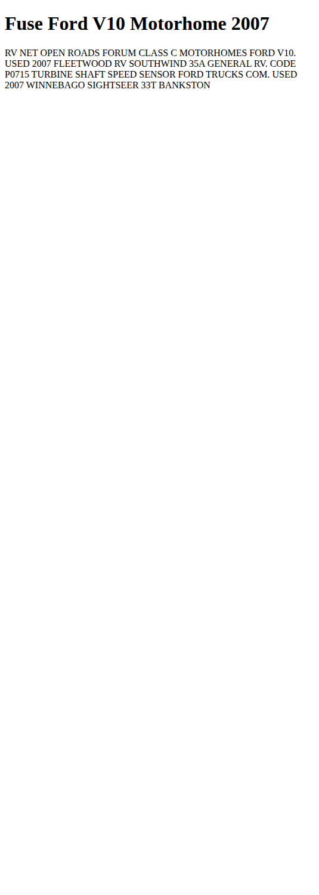Fuse Ford V10 Motorhome 2007
RV NET OPEN ROADS FORUM CLASS C MOTORHOMES FORD V10. USED 2007 FLEETWOOD RV SOUTHWIND 35A GENERAL RV. CODE P0715 TURBINE SHAFT SPEED SENSOR FORD TRUCKS COM. USED 2007 WINNEBAGO SIGHTSEER 33T BANKSTON